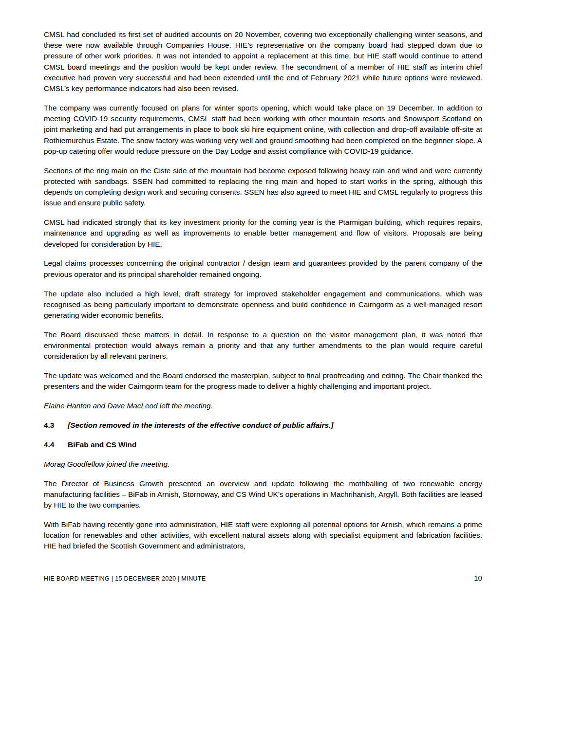CMSL had concluded its first set of audited accounts on 20 November, covering two exceptionally challenging winter seasons, and these were now available through Companies House. HIE’s representative on the company board had stepped down due to pressure of other work priorities. It was not intended to appoint a replacement at this time, but HIE staff would continue to attend CMSL board meetings and the position would be kept under review. The secondment of a member of HIE staff as interim chief executive had proven very successful and had been extended until the end of February 2021 while future options were reviewed. CMSL’s key performance indicators had also been revised.
The company was currently focused on plans for winter sports opening, which would take place on 19 December. In addition to meeting COVID-19 security requirements, CMSL staff had been working with other mountain resorts and Snowsport Scotland on joint marketing and had put arrangements in place to book ski hire equipment online, with collection and drop-off available off-site at Rothiemurchus Estate. The snow factory was working very well and ground smoothing had been completed on the beginner slope. A pop-up catering offer would reduce pressure on the Day Lodge and assist compliance with COVID-19 guidance.
Sections of the ring main on the Ciste side of the mountain had become exposed following heavy rain and wind and were currently protected with sandbags. SSEN had committed to replacing the ring main and hoped to start works in the spring, although this depends on completing design work and securing consents. SSEN has also agreed to meet HIE and CMSL regularly to progress this issue and ensure public safety.
CMSL had indicated strongly that its key investment priority for the coming year is the Ptarmigan building, which requires repairs, maintenance and upgrading as well as improvements to enable better management and flow of visitors. Proposals are being developed for consideration by HIE.
Legal claims processes concerning the original contractor / design team and guarantees provided by the parent company of the previous operator and its principal shareholder remained ongoing.
The update also included a high level, draft strategy for improved stakeholder engagement and communications, which was recognised as being particularly important to demonstrate openness and build confidence in Cairngorm as a well-managed resort generating wider economic benefits.
The Board discussed these matters in detail. In response to a question on the visitor management plan, it was noted that environmental protection would always remain a priority and that any further amendments to the plan would require careful consideration by all relevant partners.
The update was welcomed and the Board endorsed the masterplan, subject to final proofreading and editing. The Chair thanked the presenters and the wider Cairngorm team for the progress made to deliver a highly challenging and important project.
Elaine Hanton and Dave MacLeod left the meeting.
4.3[Section removed in the interests of the effective conduct of public affairs.]
4.4 BiFab and CS Wind
Morag Goodfellow joined the meeting.
The Director of Business Growth presented an overview and update following the mothballing of two renewable energy manufacturing facilities – BiFab in Arnish, Stornoway, and CS Wind UK’s operations in Machrihanish, Argyll. Both facilities are leased by HIE to the two companies.
With BiFab having recently gone into administration, HIE staff were exploring all potential options for Arnish, which remains a prime location for renewables and other activities, with excellent natural assets along with specialist equipment and fabrication facilities. HIE had briefed the Scottish Government and administrators,
HIE BOARD MEETING | 15 DECEMBER 2020 | MINUTE 10